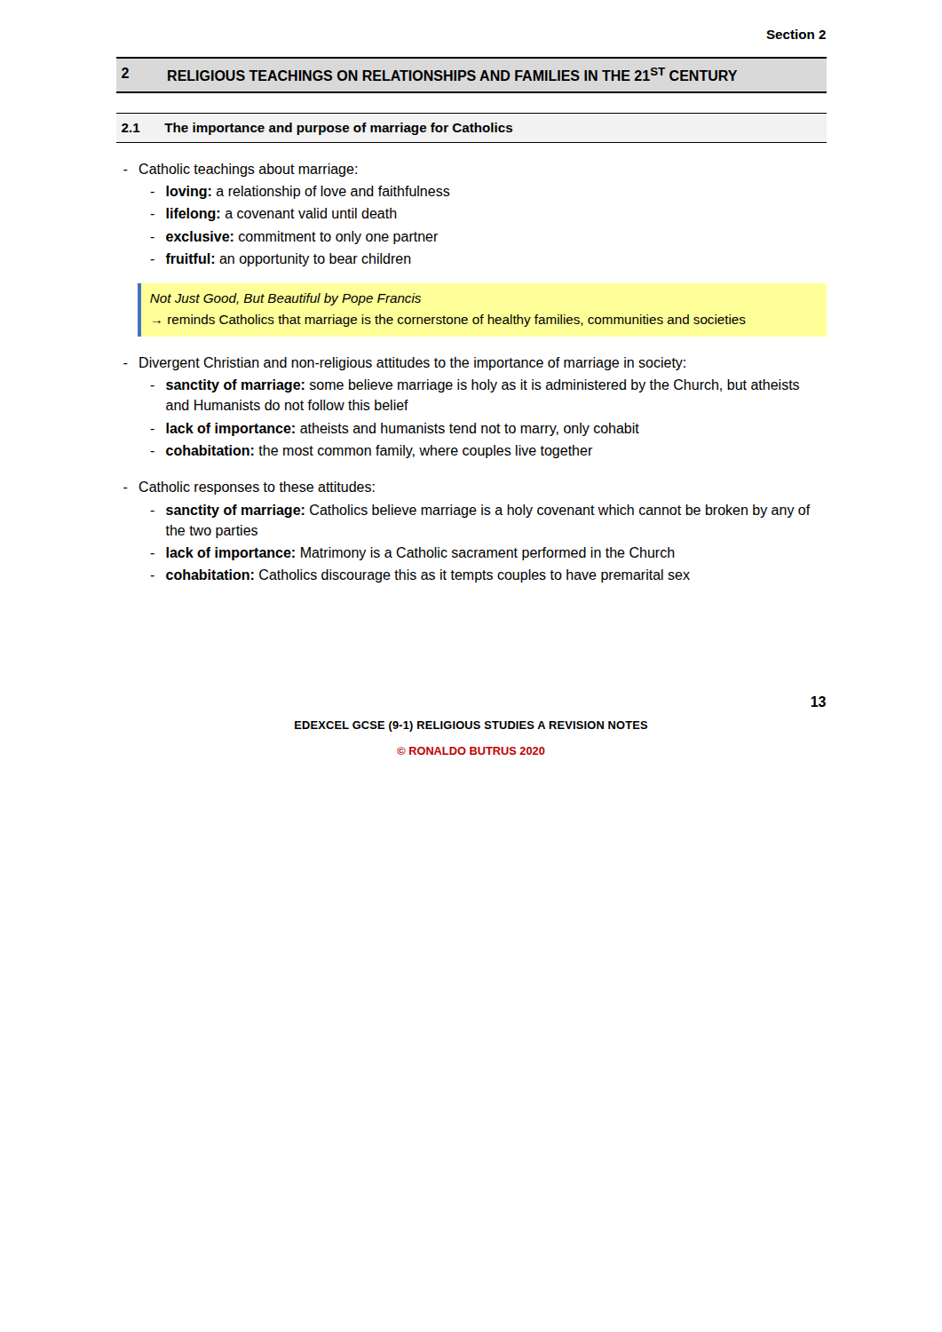Section 2
2 RELIGIOUS TEACHINGS ON RELATIONSHIPS AND FAMILIES IN THE 21ST CENTURY
2.1 The importance and purpose of marriage for Catholics
Catholic teachings about marriage:
loving: a relationship of love and faithfulness
lifelong: a covenant valid until death
exclusive: commitment to only one partner
fruitful: an opportunity to bear children
Not Just Good, But Beautiful by Pope Francis → reminds Catholics that marriage is the cornerstone of healthy families, communities and societies
Divergent Christian and non-religious attitudes to the importance of marriage in society:
sanctity of marriage: some believe marriage is holy as it is administered by the Church, but atheists and Humanists do not follow this belief
lack of importance: atheists and humanists tend not to marry, only cohabit
cohabitation: the most common family, where couples live together
Catholic responses to these attitudes:
sanctity of marriage: Catholics believe marriage is a holy covenant which cannot be broken by any of the two parties
lack of importance: Matrimony is a Catholic sacrament performed in the Church
cohabitation: Catholics discourage this as it tempts couples to have premarital sex
13
EDEXCEL GCSE (9-1) RELIGIOUS STUDIES A REVISION NOTES
© RONALDO BUTRUS 2020